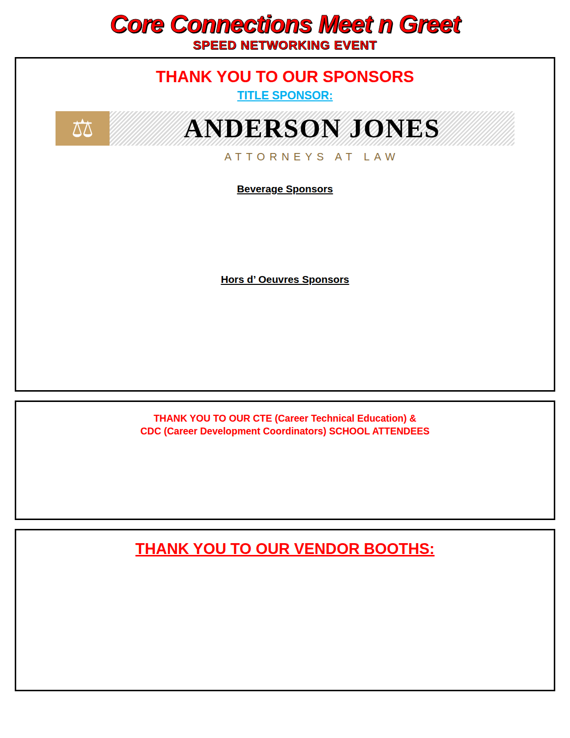Core Connections Meet n Greet
SPEED NETWORKING EVENT
THANK YOU TO OUR SPONSORS
TITLE SPONSOR:
⚖
ANDERSON JONES
ATTORNEYS AT LAW
Beverage Sponsors
Hors d’ Oeuvres Sponsors
THANK YOU TO OUR CTE (Career Technical Education) &
CDC (Career Development Coordinators) SCHOOL ATTENDEES
THANK YOU TO OUR VENDOR BOOTHS: